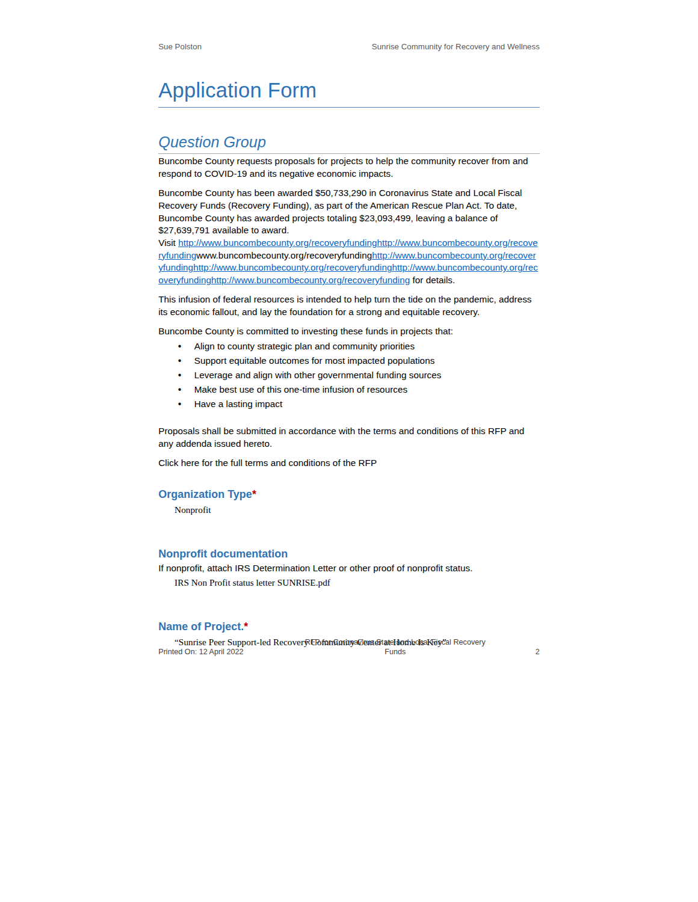Sue Polston
Sunrise Community for Recovery and Wellness
Application Form
Question Group
Buncombe County requests proposals for projects to help the community recover from and respond to COVID-19 and its negative economic impacts.
Buncombe County has been awarded $50,733,290 in Coronavirus State and Local Fiscal Recovery Funds (Recovery Funding), as part of the American Rescue Plan Act. To date, Buncombe County has awarded projects totaling $23,093,499, leaving a balance of $27,639,791 available to award.
Visit http://www.buncombecounty.org/recoveryfunding http://www.buncombecounty.org/recoveryfunding www.buncombecounty.org/recoveryfunding http://www.buncombecounty.org/recoveryfunding http://www.buncombecounty.org/recoveryfunding http://www.buncombecounty.org/recoveryfunding http://www.buncombecounty.org/recoveryfunding for details.
This infusion of federal resources is intended to help turn the tide on the pandemic, address its economic fallout, and lay the foundation for a strong and equitable recovery.
Buncombe County is committed to investing these funds in projects that:
Align to county strategic plan and community priorities
Support equitable outcomes for most impacted populations
Leverage and align with other governmental funding sources
Make best use of this one-time infusion of resources
Have a lasting impact
Proposals shall be submitted in accordance with the terms and conditions of this RFP and any addenda issued hereto.
Click here for the full terms and conditions of the RFP
Organization Type*
Nonprofit
Nonprofit documentation
If nonprofit, attach IRS Determination Letter or other proof of nonprofit status.
IRS Non Profit status letter SUNRISE.pdf
Name of Project.*
“Sunrise Peer Support-led Recovery Community Center at Home Is Key”
Printed On: 12 April 2022
RFP for Coronavirus State and Local Fiscal Recovery
Funds
2